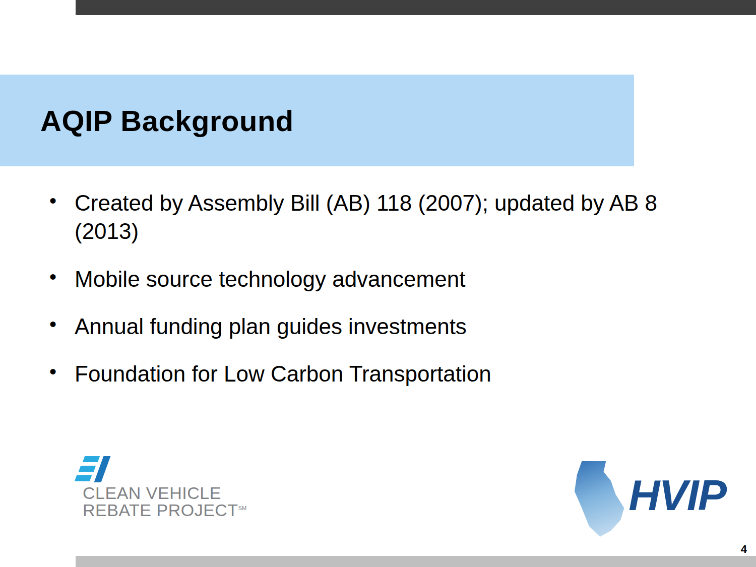AQIP Background
Created by Assembly Bill (AB) 118 (2007); updated by AB 8 (2013)
Mobile source technology advancement
Annual funding plan guides investments
Foundation for Low Carbon Transportation
CLEAN VEHICLE REBATE PROJECTSM
HVIP
4